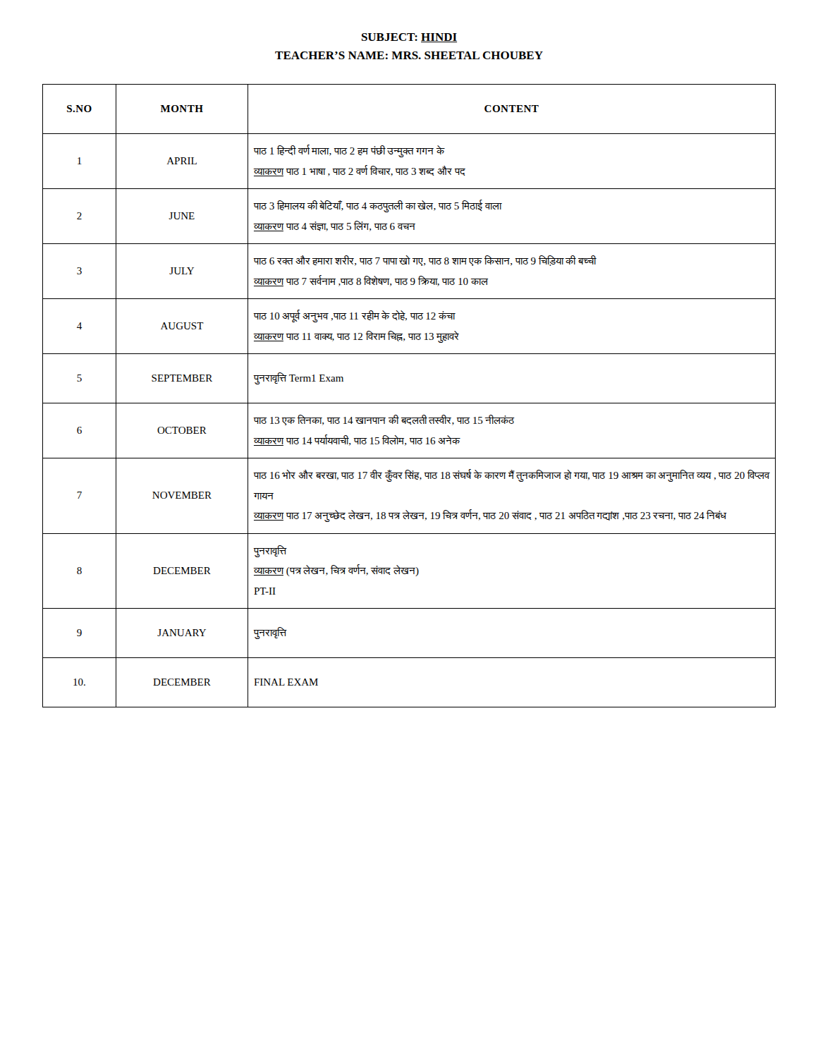SUBJECT: HINDI
TEACHER’S NAME: MRS. SHEETAL CHOUBEY
| S.NO | MONTH | CONTENT |
| --- | --- | --- |
| 1 | APRIL | पाठ 1 हिन्दी वर्ण माला, पाठ 2 हम पंछी उन्मुक्त गगन के व्याकरण पाठ 1 भाषा , पाठ 2 वर्ण विचार, पाठ 3 शब्द और पद |
| 2 | JUNE | पाठ 3 हिमालय की बेटियाँ, पाठ 4 कठपुतली का खेल, पाठ 5 मिठाई वाला व्याकरण पाठ 4 संज्ञा, पाठ 5 लिंग, पाठ 6 वचन |
| 3 | JULY | पाठ 6 रक्त और हमारा शरीर, पाठ 7 पापा खो गए, पाठ 8 शाम एक किसान, पाठ 9 चिड़िया की बच्ची व्याकरण पाठ 7 सर्वनाम ,पाठ 8 विशेषण, पाठ 9 क्रिया, पाठ 10 काल |
| 4 | AUGUST | पाठ 10 अपूर्व अनुभव ,पाठ 11 रहीम के दोहे, पाठ 12 कंचा व्याकरण पाठ 11 वाक्य, पाठ 12 विराम चिह्न, पाठ 13 मुहावरे |
| 5 | SEPTEMBER | पुनरावृत्ति Term1 Exam |
| 6 | OCTOBER | पाठ 13 एक तिनका, पाठ 14 खानपान की बदलती तस्वीर, पाठ 15 नीलकंठ व्याकरण पाठ 14 पर्यायवाची, पाठ 15 विलोम, पाठ 16 अनेक |
| 7 | NOVEMBER | पाठ 16 भोर और बरखा, पाठ 17 वीर कुँवर सिंह, पाठ 18 संघर्ष के कारण मैं तुनकमिजाज हो गया, पाठ 19 आश्रम का अनुमानित व्यय , पाठ 20 विप्लव गायन व्याकरण पाठ 17 अनुच्छेद लेखन, 18 पत्र लेखन, 19 चित्र वर्णन, पाठ 20 संवाद , पाठ 21 अपठित गद्यांश ,पाठ 23 रचना, पाठ 24 निबंध |
| 8 | DECEMBER | पुनरावृत्ति व्याकरण (पत्र लेखन, चित्र वर्णन, संवाद लेखन) PT-II |
| 9 | JANUARY | पुनरावृत्ति |
| 10. | DECEMBER | FINAL EXAM |